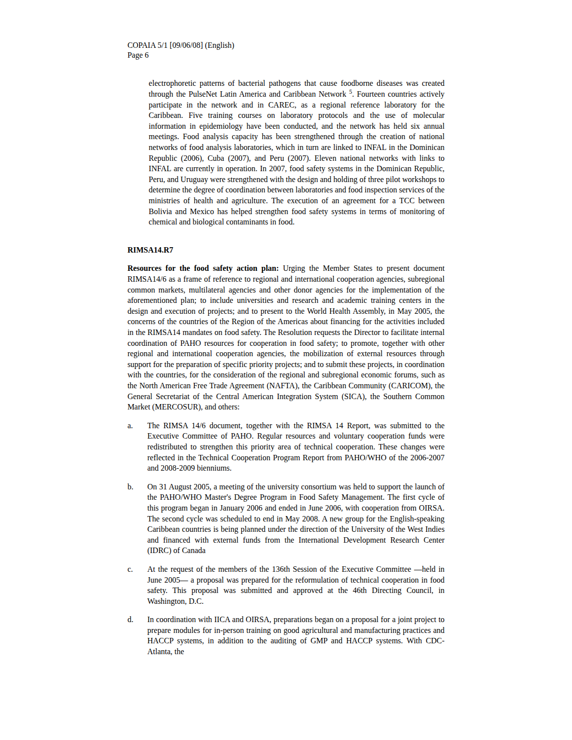COPAIA 5/1 [09/06/08] (English)
Page 6
electrophoretic patterns of bacterial pathogens that cause foodborne diseases was created through the PulseNet Latin America and Caribbean Network 5. Fourteen countries actively participate in the network and in CAREC, as a regional reference laboratory for the Caribbean. Five training courses on laboratory protocols and the use of molecular information in epidemiology have been conducted, and the network has held six annual meetings. Food analysis capacity has been strengthened through the creation of national networks of food analysis laboratories, which in turn are linked to INFAL in the Dominican Republic (2006), Cuba (2007), and Peru (2007). Eleven national networks with links to INFAL are currently in operation. In 2007, food safety systems in the Dominican Republic, Peru, and Uruguay were strengthened with the design and holding of three pilot workshops to determine the degree of coordination between laboratories and food inspection services of the ministries of health and agriculture. The execution of an agreement for a TCC between Bolivia and Mexico has helped strengthen food safety systems in terms of monitoring of chemical and biological contaminants in food.
RIMSA14.R7
Resources for the food safety action plan: Urging the Member States to present document RIMSA14/6 as a frame of reference to regional and international cooperation agencies, subregional common markets, multilateral agencies and other donor agencies for the implementation of the aforementioned plan; to include universities and research and academic training centers in the design and execution of projects; and to present to the World Health Assembly, in May 2005, the concerns of the countries of the Region of the Americas about financing for the activities included in the RIMSA14 mandates on food safety. The Resolution requests the Director to facilitate internal coordination of PAHO resources for cooperation in food safety; to promote, together with other regional and international cooperation agencies, the mobilization of external resources through support for the preparation of specific priority projects; and to submit these projects, in coordination with the countries, for the consideration of the regional and subregional economic forums, such as the North American Free Trade Agreement (NAFTA), the Caribbean Community (CARICOM), the General Secretariat of the Central American Integration System (SICA), the Southern Common Market (MERCOSUR), and others:
a. The RIMSA 14/6 document, together with the RIMSA 14 Report, was submitted to the Executive Committee of PAHO. Regular resources and voluntary cooperation funds were redistributed to strengthen this priority area of technical cooperation. These changes were reflected in the Technical Cooperation Program Report from PAHO/WHO of the 2006-2007 and 2008-2009 bienniums.
b. On 31 August 2005, a meeting of the university consortium was held to support the launch of the PAHO/WHO Master's Degree Program in Food Safety Management. The first cycle of this program began in January 2006 and ended in June 2006, with cooperation from OIRSA. The second cycle was scheduled to end in May 2008. A new group for the English-speaking Caribbean countries is being planned under the direction of the University of the West Indies and financed with external funds from the International Development Research Center (IDRC) of Canada
c. At the request of the members of the 136th Session of the Executive Committee —held in June 2005— a proposal was prepared for the reformulation of technical cooperation in food safety. This proposal was submitted and approved at the 46th Directing Council, in Washington, D.C.
d. In coordination with IICA and OIRSA, preparations began on a proposal for a joint project to prepare modules for in-person training on good agricultural and manufacturing practices and HACCP systems, in addition to the auditing of GMP and HACCP systems. With CDC-Atlanta, the